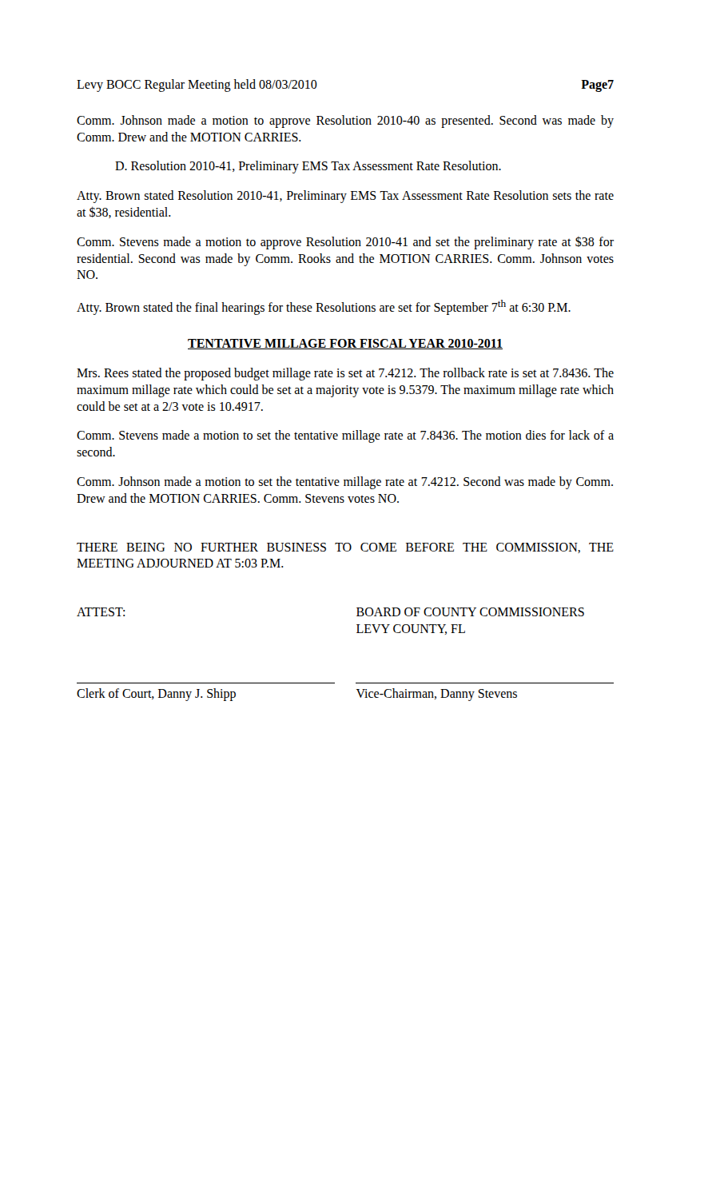Levy BOCC Regular Meeting held 08/03/2010
Page7
Comm. Johnson made a motion to approve Resolution 2010-40 as presented. Second was made by Comm. Drew and the MOTION CARRIES.
D. Resolution 2010-41, Preliminary EMS Tax Assessment Rate Resolution.
Atty. Brown stated Resolution 2010-41, Preliminary EMS Tax Assessment Rate Resolution sets the rate at $38, residential.
Comm. Stevens made a motion to approve Resolution 2010-41 and set the preliminary rate at $38 for residential. Second was made by Comm. Rooks and the MOTION CARRIES. Comm. Johnson votes NO.
Atty. Brown stated the final hearings for these Resolutions are set for September 7th at 6:30 P.M.
TENTATIVE MILLAGE FOR FISCAL YEAR 2010-2011
Mrs. Rees stated the proposed budget millage rate is set at 7.4212. The rollback rate is set at 7.8436. The maximum millage rate which could be set at a majority vote is 9.5379. The maximum millage rate which could be set at a 2/3 vote is 10.4917.
Comm. Stevens made a motion to set the tentative millage rate at 7.8436. The motion dies for lack of a second.
Comm. Johnson made a motion to set the tentative millage rate at 7.4212. Second was made by Comm. Drew and the MOTION CARRIES. Comm. Stevens votes NO.
THERE BEING NO FURTHER BUSINESS TO COME BEFORE THE COMMISSION, THE MEETING ADJOURNED AT 5:03 P.M.
ATTEST:
BOARD OF COUNTY COMMISSIONERS
LEVY COUNTY, FL
Clerk of Court, Danny J. Shipp
Vice-Chairman, Danny Stevens